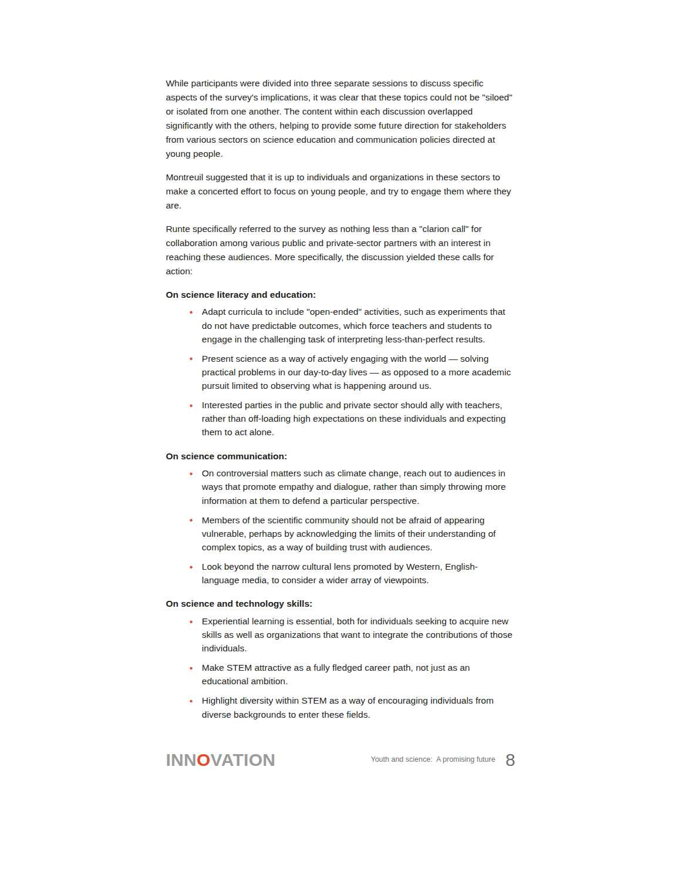While participants were divided into three separate sessions to discuss specific aspects of the survey's implications, it was clear that these topics could not be "siloed" or isolated from one another. The content within each discussion overlapped significantly with the others, helping to provide some future direction for stakeholders from various sectors on science education and communication policies directed at young people.
Montreuil suggested that it is up to individuals and organizations in these sectors to make a concerted effort to focus on young people, and try to engage them where they are.
Runte specifically referred to the survey as nothing less than a "clarion call" for collaboration among various public and private-sector partners with an interest in reaching these audiences. More specifically, the discussion yielded these calls for action:
On science literacy and education:
Adapt curricula to include "open-ended" activities, such as experiments that do not have predictable outcomes, which force teachers and students to engage in the challenging task of interpreting less-than-perfect results.
Present science as a way of actively engaging with the world — solving practical problems in our day-to-day lives — as opposed to a more academic pursuit limited to observing what is happening around us.
Interested parties in the public and private sector should ally with teachers, rather than off-loading high expectations on these individuals and expecting them to act alone.
On science communication:
On controversial matters such as climate change, reach out to audiences in ways that promote empathy and dialogue, rather than simply throwing more information at them to defend a particular perspective.
Members of the scientific community should not be afraid of appearing vulnerable, perhaps by acknowledging the limits of their understanding of complex topics, as a way of building trust with audiences.
Look beyond the narrow cultural lens promoted by Western, English-language media, to consider a wider array of viewpoints.
On science and technology skills:
Experiential learning is essential, both for individuals seeking to acquire new skills as well as organizations that want to integrate the contributions of those individuals.
Make STEM attractive as a fully fledged career path, not just as an educational ambition.
Highlight diversity within STEM as a way of encouraging individuals from diverse backgrounds to enter these fields.
INNOVATION
Youth and science: A promising future
8